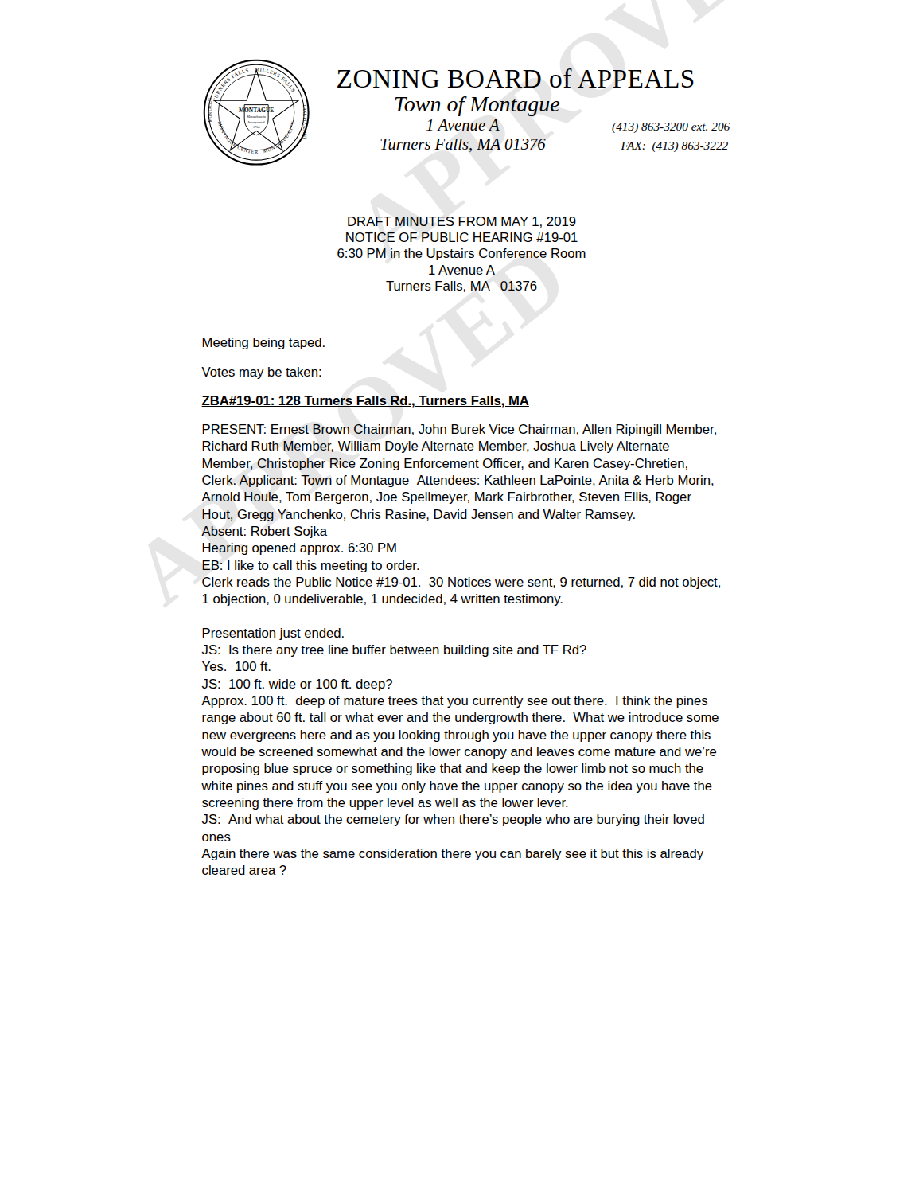APPROVED 7/17/19
APPROVED
MONTAGUE Massachusetts Incorporated 1754 TURNERS FALLS MILLERS FALLS MONTAGUE CENTER MONTAGUE CITY MONTAGUE LAKE PLEASANT
ZONING BOARD of APPEALS
Town of Montague
1 Avenue A
(413) 863-3200 ext. 206
Turners Falls, MA 01376
FAX: (413) 863-3222
DRAFT MINUTES FROM MAY 1, 2019
NOTICE OF PUBLIC HEARING #19-01
6:30 PM in the Upstairs Conference Room
1 Avenue A
Turners Falls, MA 01376
Meeting being taped.
Votes may be taken:
ZBA#19-01: 128 Turners Falls Rd., Turners Falls, MA
PRESENT: Ernest Brown Chairman, John Burek Vice Chairman, Allen Ripingill Member, Richard Ruth Member, William Doyle Alternate Member, Joshua Lively Alternate Member, Christopher Rice Zoning Enforcement Officer, and Karen Casey-Chretien, Clerk. Applicant: Town of Montague Attendees: Kathleen LaPointe, Anita & Herb Morin, Arnold Houle, Tom Bergeron, Joe Spellmeyer, Mark Fairbrother, Steven Ellis, Roger Hout, Gregg Yanchenko, Chris Rasine, David Jensen and Walter Ramsey.
Absent: Robert Sojka
Hearing opened approx. 6:30 PM
EB: I like to call this meeting to order.
Clerk reads the Public Notice #19-01. 30 Notices were sent, 9 returned, 7 did not object, 1 objection, 0 undeliverable, 1 undecided, 4 written testimony.
Presentation just ended.
JS: Is there any tree line buffer between building site and TF Rd?
Yes. 100 ft.
JS: 100 ft. wide or 100 ft. deep?
Approx. 100 ft. deep of mature trees that you currently see out there. I think the pines range about 60 ft. tall or what ever and the undergrowth there. What we introduce some new evergreens here and as you looking through you have the upper canopy there this would be screened somewhat and the lower canopy and leaves come mature and we’re proposing blue spruce or something like that and keep the lower limb not so much the white pines and stuff you see you only have the upper canopy so the idea you have the screening there from the upper level as well as the lower lever.
JS: And what about the cemetery for when there’s people who are burying their loved ones
Again there was the same consideration there you can barely see it but this is already cleared area ?